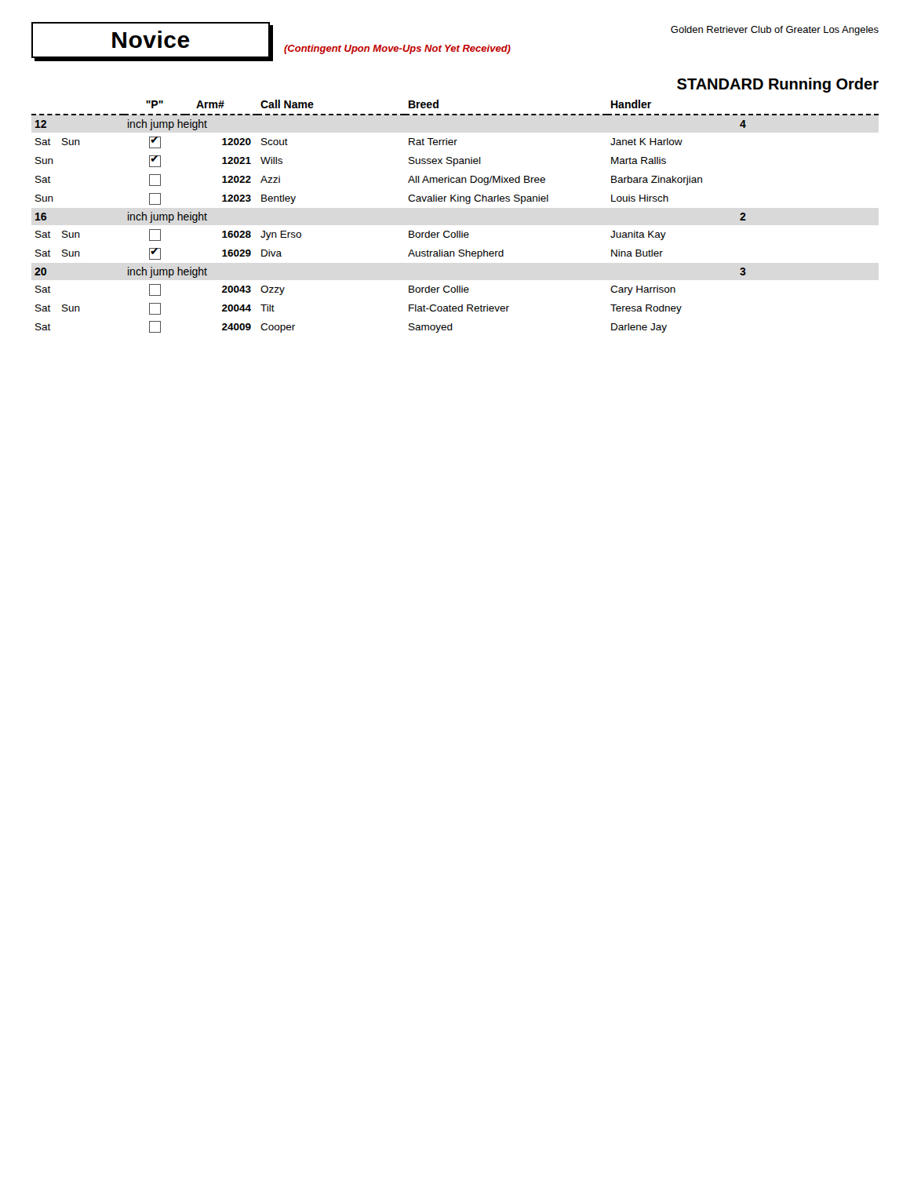Novice
(Contingent Upon Move-Ups Not Yet Received)
Golden Retriever Club of Greater Los Angeles
STANDARD Running Order
| | "P" | Arm# | Call Name | Breed | Handler |
| --- | --- | --- | --- | --- | --- |
| 12 | inch jump height | 4 |
| Sat Sun | | 12020 | Scout | Rat Terrier | Janet K Harlow |
| Sun | | 12021 | Wills | Sussex Spaniel | Marta Rallis |
| Sat | | 12022 | Azzi | All American Dog/Mixed Bree | Barbara Zinakorjian |
| Sun | | 12023 | Bentley | Cavalier King Charles Spaniel | Louis Hirsch |
| 16 | inch jump height | 2 |
| Sat Sun | | 16028 | Jyn Erso | Border Collie | Juanita Kay |
| Sat Sun | | 16029 | Diva | Australian Shepherd | Nina Butler |
| 20 | inch jump height | 3 |
| Sat | | 20043 | Ozzy | Border Collie | Cary Harrison |
| Sat Sun | | 20044 | Tilt | Flat-Coated Retriever | Teresa Rodney |
| Sat | | 24009 | Cooper | Samoyed | Darlene Jay |